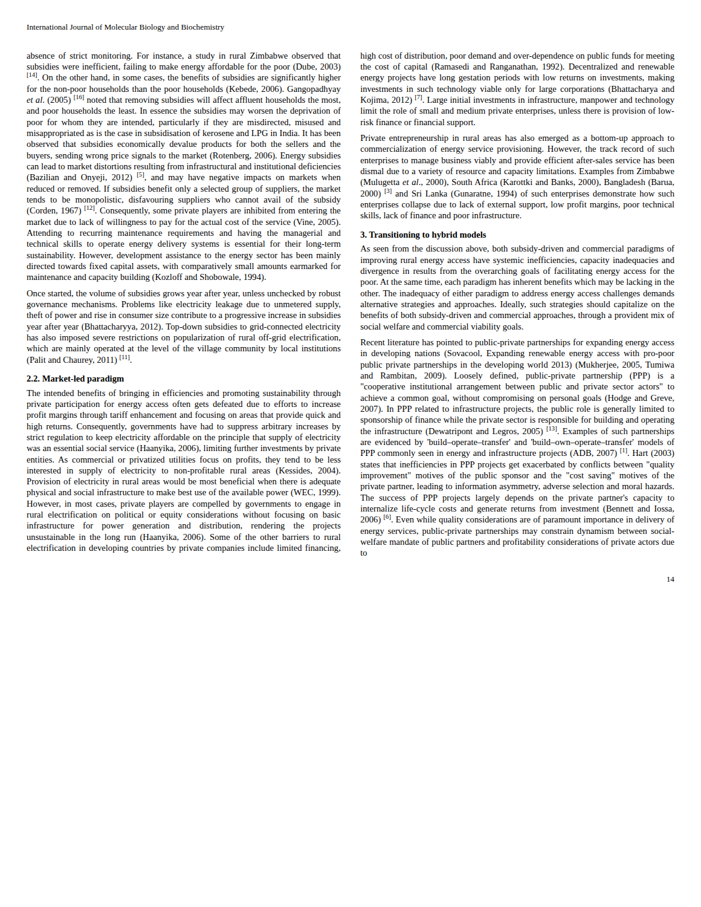International Journal of Molecular Biology and Biochemistry
absence of strict monitoring. For instance, a study in rural Zimbabwe observed that subsidies were inefficient, failing to make energy affordable for the poor (Dube, 2003) [14]. On the other hand, in some cases, the benefits of subsidies are significantly higher for the non-poor households than the poor households (Kebede, 2006). Gangopadhyay et al. (2005) [16] noted that removing subsidies will affect affluent households the most, and poor households the least. In essence the subsidies may worsen the deprivation of poor for whom they are intended, particularly if they are misdirected, misused and misappropriated as is the case in subsidisation of kerosene and LPG in India. It has been observed that subsidies economically devalue products for both the sellers and the buyers, sending wrong price signals to the market (Rotenberg, 2006). Energy subsidies can lead to market distortions resulting from infrastructural and institutional deficiencies (Bazilian and Onyeji, 2012) [5], and may have negative impacts on markets when reduced or removed. If subsidies benefit only a selected group of suppliers, the market tends to be monopolistic, disfavouring suppliers who cannot avail of the subsidy (Corden, 1967) [12]. Consequently, some private players are inhibited from entering the market due to lack of willingness to pay for the actual cost of the service (Vine, 2005). Attending to recurring maintenance requirements and having the managerial and technical skills to operate energy delivery systems is essential for their long-term sustainability. However, development assistance to the energy sector has been mainly directed towards fixed capital assets, with comparatively small amounts earmarked for maintenance and capacity building (Kozloff and Shobowale, 1994).
Once started, the volume of subsidies grows year after year, unless unchecked by robust governance mechanisms. Problems like electricity leakage due to unmetered supply, theft of power and rise in consumer size contribute to a progressive increase in subsidies year after year (Bhattacharyya, 2012). Top-down subsidies to grid-connected electricity has also imposed severe restrictions on popularization of rural off-grid electrification, which are mainly operated at the level of the village community by local institutions (Palit and Chaurey, 2011) [11].
2.2. Market-led paradigm
The intended benefits of bringing in efficiencies and promoting sustainability through private participation for energy access often gets defeated due to efforts to increase profit margins through tariff enhancement and focusing on areas that provide quick and high returns. Consequently, governments have had to suppress arbitrary increases by strict regulation to keep electricity affordable on the principle that supply of electricity was an essential social service (Haanyika, 2006), limiting further investments by private entities. As commercial or privatized utilities focus on profits, they tend to be less interested in supply of electricity to non-profitable rural areas (Kessides, 2004). Provision of electricity in rural areas would be most beneficial when there is adequate physical and social infrastructure to make best use of the available power (WEC, 1999). However, in most cases, private players are compelled by governments to engage in rural electrification on political or equity considerations without focusing on basic infrastructure for power generation and distribution, rendering the projects unsustainable in the long run (Haanyika, 2006). Some of the other barriers to rural electrification in developing countries by private companies include limited financing, high cost of distribution, poor demand and over-dependence on public funds for meeting the cost of capital (Ramasedi and Ranganathan, 1992). Decentralized and renewable energy projects have long gestation periods with low returns on investments, making investments in such technology viable only for large corporations (Bhattacharya and Kojima, 2012) [7]. Large initial investments in infrastructure, manpower and technology limit the role of small and medium private enterprises, unless there is provision of low-risk finance or financial support.
Private entrepreneurship in rural areas has also emerged as a bottom-up approach to commercialization of energy service provisioning. However, the track record of such enterprises to manage business viably and provide efficient after-sales service has been dismal due to a variety of resource and capacity limitations. Examples from Zimbabwe (Mulugetta et al., 2000), South Africa (Karottki and Banks, 2000), Bangladesh (Barua, 2000) [3] and Sri Lanka (Gunaratne, 1994) of such enterprises demonstrate how such enterprises collapse due to lack of external support, low profit margins, poor technical skills, lack of finance and poor infrastructure.
3. Transitioning to hybrid models
As seen from the discussion above, both subsidy-driven and commercial paradigms of improving rural energy access have systemic inefficiencies, capacity inadequacies and divergence in results from the overarching goals of facilitating energy access for the poor. At the same time, each paradigm has inherent benefits which may be lacking in the other. The inadequacy of either paradigm to address energy access challenges demands alternative strategies and approaches. Ideally, such strategies should capitalize on the benefits of both subsidy-driven and commercial approaches, through a provident mix of social welfare and commercial viability goals.
Recent literature has pointed to public-private partnerships for expanding energy access in developing nations (Sovacool, Expanding renewable energy access with pro-poor public private partnerships in the developing world 2013) (Mukherjee, 2005, Tumiwa and Rambitan, 2009). Loosely defined, public-private partnership (PPP) is a "cooperative institutional arrangement between public and private sector actors" to achieve a common goal, without compromising on personal goals (Hodge and Greve, 2007). In PPP related to infrastructure projects, the public role is generally limited to sponsorship of finance while the private sector is responsible for building and operating the infrastructure (Dewatripont and Legros, 2005) [13]. Examples of such partnerships are evidenced by 'build–operate–transfer' and 'build–own–operate–transfer' models of PPP commonly seen in energy and infrastructure projects (ADB, 2007) [1]. Hart (2003) states that inefficiencies in PPP projects get exacerbated by conflicts between "quality improvement" motives of the public sponsor and the "cost saving" motives of the private partner, leading to information asymmetry, adverse selection and moral hazards. The success of PPP projects largely depends on the private partner's capacity to internalize life-cycle costs and generate returns from investment (Bennett and Iossa, 2006) [6]. Even while quality considerations are of paramount importance in delivery of energy services, public-private partnerships may constrain dynamism between social-welfare mandate of public partners and profitability considerations of private actors due to
14